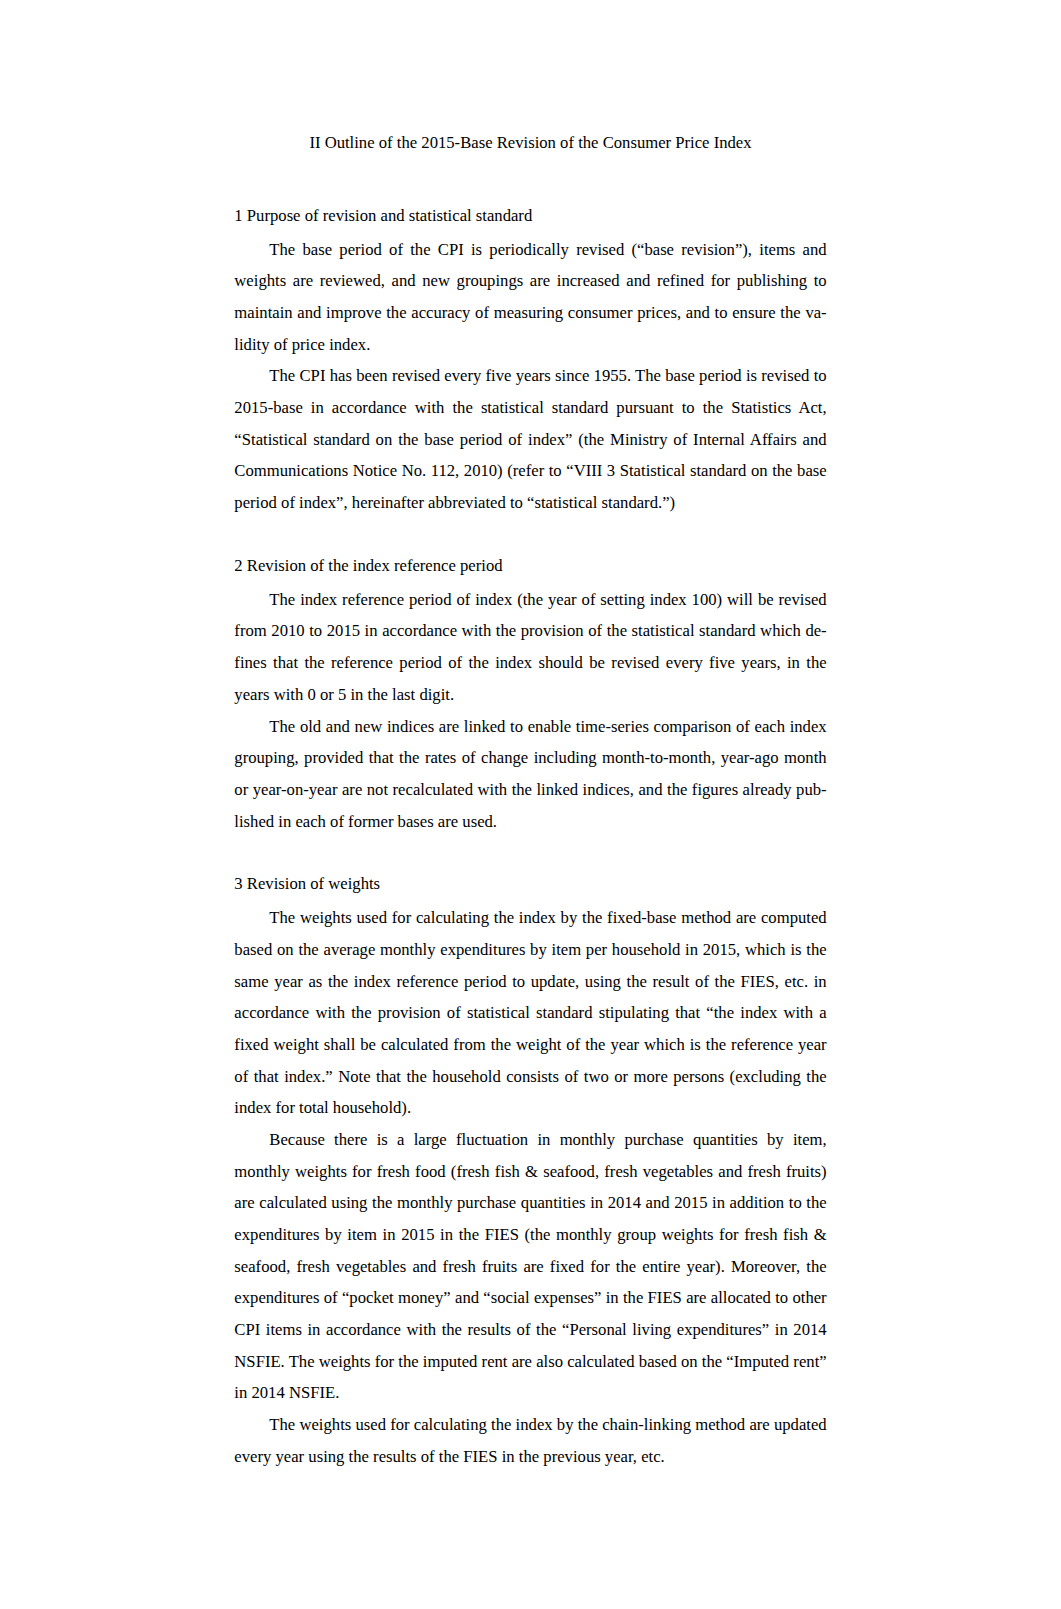II Outline of the 2015-Base Revision of the Consumer Price Index
1 Purpose of revision and statistical standard
The base period of the CPI is periodically revised (“base revision”), items and weights are reviewed, and new groupings are increased and refined for publishing to maintain and improve the accuracy of measuring consumer prices, and to ensure the validity of price index.
The CPI has been revised every five years since 1955. The base period is revised to 2015-base in accordance with the statistical standard pursuant to the Statistics Act, “Statistical standard on the base period of index” (the Ministry of Internal Affairs and Communications Notice No. 112, 2010) (refer to “VIII 3 Statistical standard on the base period of index”, hereinafter abbreviated to “statistical standard.”)
2 Revision of the index reference period
The index reference period of index (the year of setting index 100) will be revised from 2010 to 2015 in accordance with the provision of the statistical standard which defines that the reference period of the index should be revised every five years, in the years with 0 or 5 in the last digit.
The old and new indices are linked to enable time-series comparison of each index grouping, provided that the rates of change including month-to-month, year-ago month or year-on-year are not recalculated with the linked indices, and the figures already published in each of former bases are used.
3 Revision of weights
The weights used for calculating the index by the fixed-base method are computed based on the average monthly expenditures by item per household in 2015, which is the same year as the index reference period to update, using the result of the FIES, etc. in accordance with the provision of statistical standard stipulating that “the index with a fixed weight shall be calculated from the weight of the year which is the reference year of that index.” Note that the household consists of two or more persons (excluding the index for total household).
Because there is a large fluctuation in monthly purchase quantities by item, monthly weights for fresh food (fresh fish & seafood, fresh vegetables and fresh fruits) are calculated using the monthly purchase quantities in 2014 and 2015 in addition to the expenditures by item in 2015 in the FIES (the monthly group weights for fresh fish & seafood, fresh vegetables and fresh fruits are fixed for the entire year). Moreover, the expenditures of “pocket money” and “social expenses” in the FIES are allocated to other CPI items in accordance with the results of the “Personal living expenditures” in 2014 NSFIE. The weights for the imputed rent are also calculated based on the “Imputed rent” in 2014 NSFIE.
The weights used for calculating the index by the chain-linking method are updated every year using the results of the FIES in the previous year, etc.